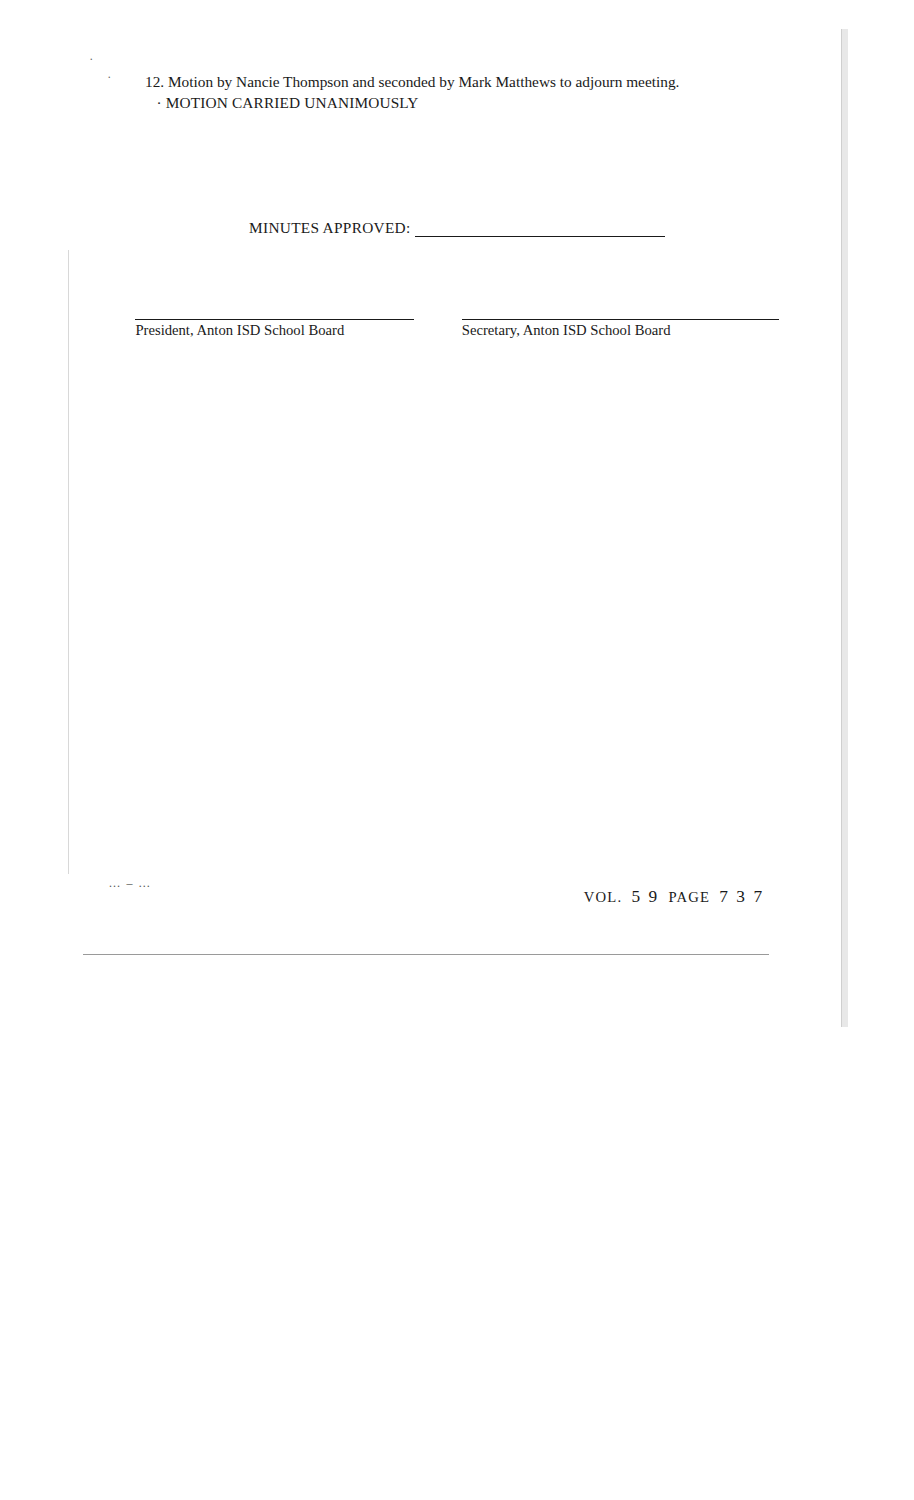· ·
12. Motion by Nancie Thompson and seconded by Mark Matthews to adjourn meeting. · MOTION CARRIED UNANIMOUSLY
MINUTES APPROVED:
| President, Anton ISD School Board | Secretary, Anton ISD School Board |
… – …
VOL. 5 9 PAGE 7 3 7